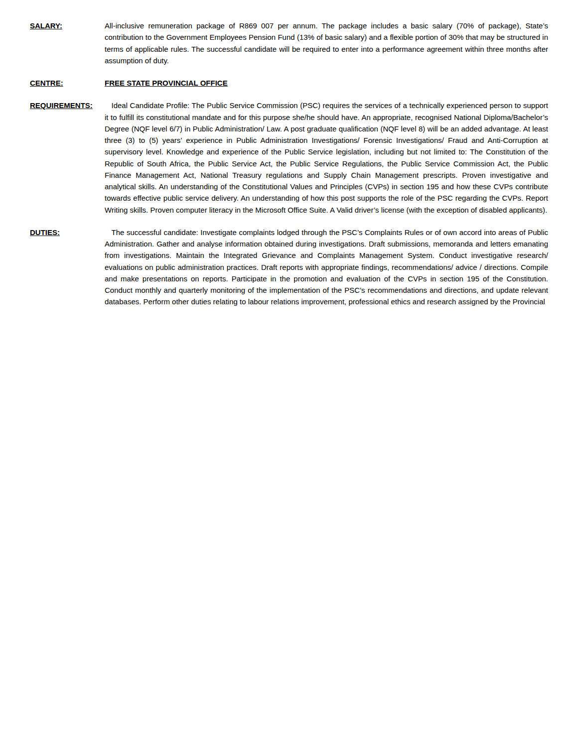| SALARY: | All-inclusive remuneration package of R869 007 per annum. The package includes a basic salary (70% of package), State’s contribution to the Government Employees Pension Fund (13% of basic salary) and a flexible portion of 30% that may be structured in terms of applicable rules. The successful candidate will be required to enter into a performance agreement within three months after assumption of duty. |
| CENTRE: | FREE STATE PROVINCIAL OFFICE |
| REQUIREMENTS: | Ideal Candidate Profile: The Public Service Commission (PSC) requires the services of a technically experienced person to support it to fulfill its constitutional mandate and for this purpose she/he should have. An appropriate, recognised National Diploma/Bachelor’s Degree (NQF level 6/7) in Public Administration/ Law. A post graduate qualification (NQF level 8) will be an added advantage. At least three (3) to (5) years’ experience in Public Administration Investigations/ Forensic Investigations/ Fraud and Anti-Corruption at supervisory level. Knowledge and experience of the Public Service legislation, including but not limited to: The Constitution of the Republic of South Africa, the Public Service Act, the Public Service Regulations, the Public Service Commission Act, the Public Finance Management Act, National Treasury regulations and Supply Chain Management prescripts. Proven investigative and analytical skills. An understanding of the Constitutional Values and Principles (CVPs) in section 195 and how these CVPs contribute towards effective public service delivery. An understanding of how this post supports the role of the PSC regarding the CVPs. Report Writing skills. Proven computer literacy in the Microsoft Office Suite. A Valid driver’s license (with the exception of disabled applicants). |
| DUTIES: | The successful candidate: Investigate complaints lodged through the PSC’s Complaints Rules or of own accord into areas of Public Administration. Gather and analyse information obtained during investigations. Draft submissions, memoranda and letters emanating from investigations. Maintain the Integrated Grievance and Complaints Management System. Conduct investigative research/ evaluations on public administration practices. Draft reports with appropriate findings, recommendations/ advice / directions. Compile and make presentations on reports. Participate in the promotion and evaluation of the CVPs in section 195 of the Constitution. Conduct monthly and quarterly monitoring of the implementation of the PSC’s recommendations and directions, and update relevant databases. Perform other duties relating to labour relations improvement, professional ethics and research assigned by the Provincial |